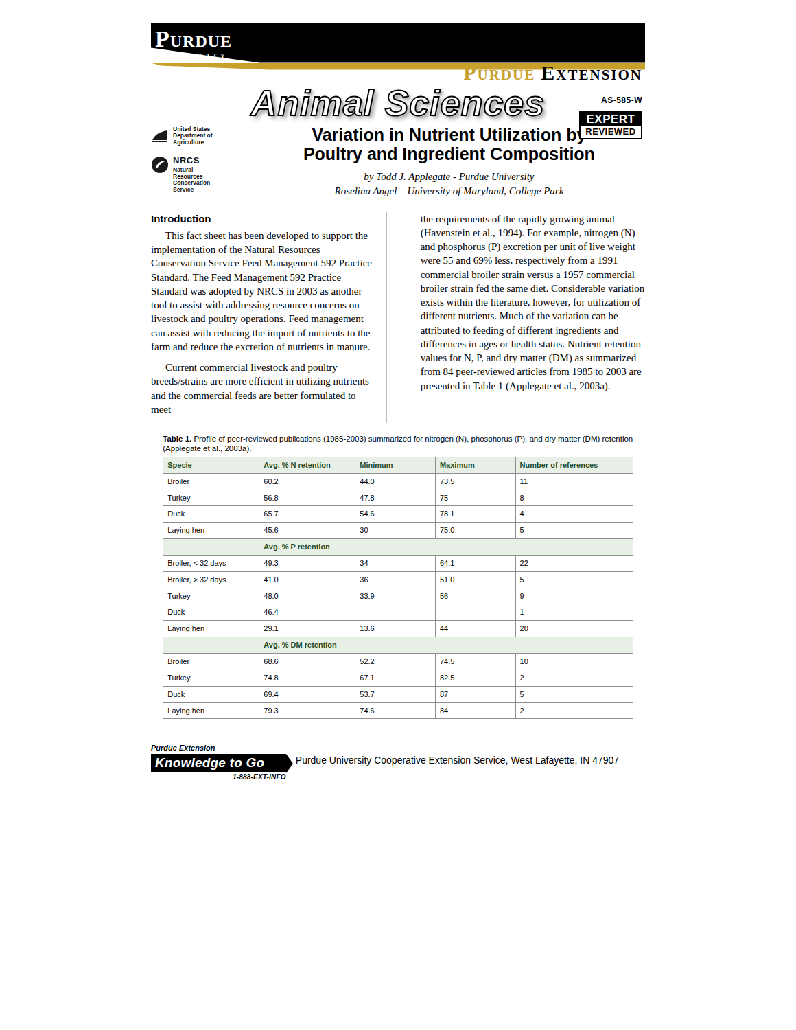Purdue
UNIVERSITY
Purdue Extension
AS-585-W
Animal Sciences
EXPERT
REVIEWED
United States
Department of
Agriculture
NRCS
Natural
Resources
Conservation
Service
Variation in Nutrient Utilization by
Poultry and Ingredient Composition
by Todd J. Applegate - Purdue University
Roselina Angel – University of Maryland, College Park
Introduction
This fact sheet has been developed to support the implementation of the Natural Resources Conservation Service Feed Management 592 Practice Standard. The Feed Management 592 Practice Standard was adopted by NRCS in 2003 as another tool to assist with addressing resource concerns on livestock and poultry operations. Feed management can assist with reducing the import of nutrients to the farm and reduce the excretion of nutrients in manure.
Current commercial livestock and poultry breeds/strains are more efficient in utilizing nutrients and the commercial feeds are better formulated to meet
the requirements of the rapidly growing animal (Havenstein et al., 1994). For example, nitrogen (N) and phosphorus (P) excretion per unit of live weight were 55 and 69% less, respectively from a 1991 commercial broiler strain versus a 1957 commercial broiler strain fed the same diet. Considerable variation exists within the literature, however, for utilization of different nutrients. Much of the variation can be attributed to feeding of different ingredients and differences in ages or health status. Nutrient retention values for N, P, and dry matter (DM) as summarized from 84 peer-reviewed articles from 1985 to 2003 are presented in Table 1 (Applegate et al., 2003a).
Table 1. Profile of peer-reviewed publications (1985-2003) summarized for nitrogen (N), phosphorus (P), and dry matter (DM) retention (Applegate et al., 2003a).
| Specie | Avg. % N retention | Minimum | Maximum | Number of references |
| --- | --- | --- | --- | --- |
| Broiler | 60.2 | 44.0 | 73.5 | 11 |
| Turkey | 56.8 | 47.8 | 75 | 8 |
| Duck | 65.7 | 54.6 | 78.1 | 4 |
| Laying hen | 45.6 | 30 | 75.0 | 5 |
| | Avg. % P retention |
| Broiler, < 32 days | 49.3 | 34 | 64.1 | 22 |
| Broiler, > 32 days | 41.0 | 36 | 51.0 | 5 |
| Turkey | 48.0 | 33.9 | 56 | 9 |
| Duck | 46.4 | - - - | - - - | 1 |
| Laying hen | 29.1 | 13.6 | 44 | 20 |
| | Avg. % DM retention |
| Broiler | 68.6 | 52.2 | 74.5 | 10 |
| Turkey | 74.8 | 67.1 | 82.5 | 2 |
| Duck | 69.4 | 53.7 | 87 | 5 |
| Laying hen | 79.3 | 74.6 | 84 | 2 |
Purdue Extension
Knowledge to Go
1-888-EXT-INFO
Purdue University Cooperative Extension Service, West Lafayette, IN 47907